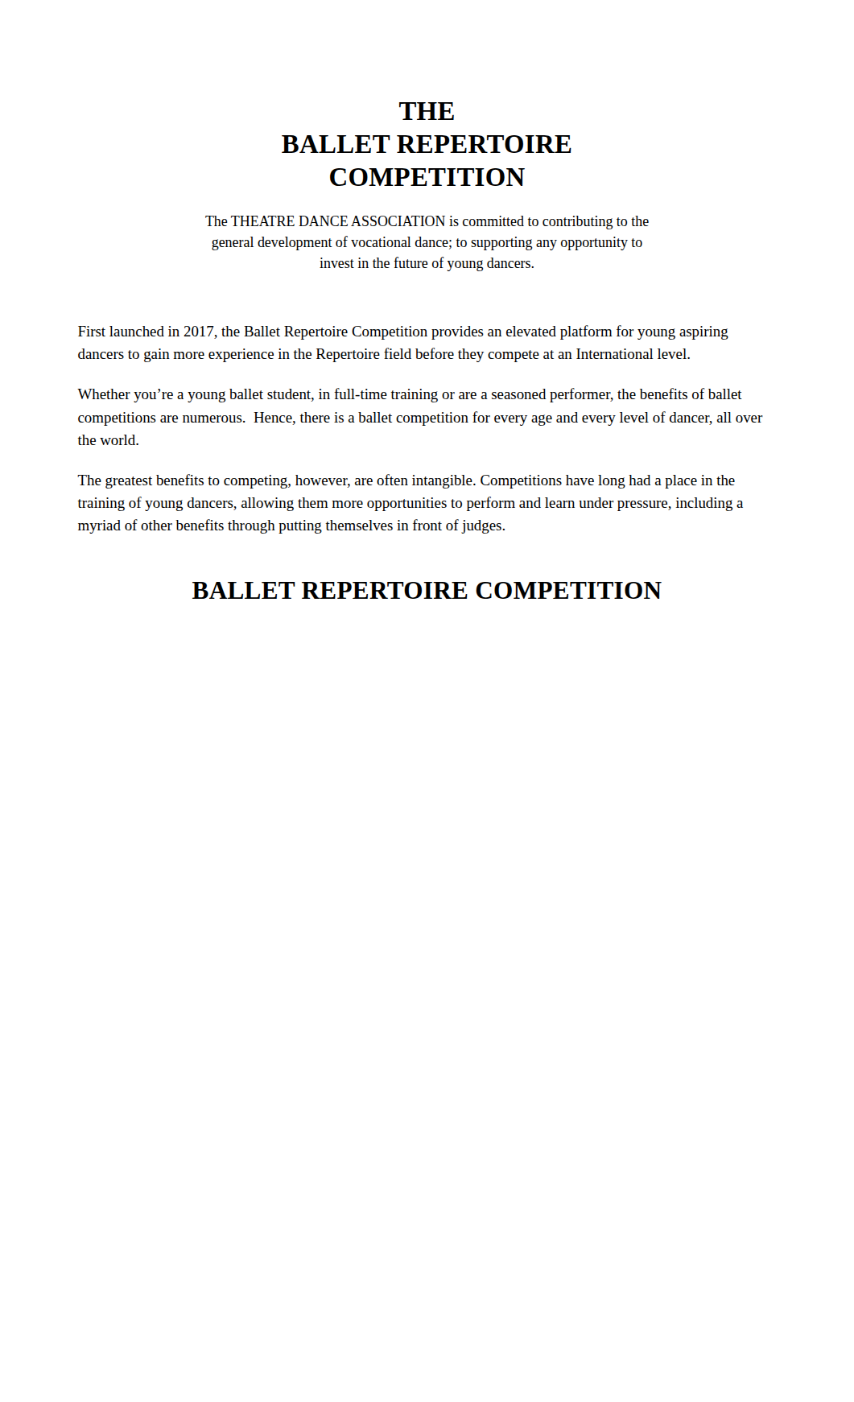THE
BALLET REPERTOIRE COMPETITION
The THEATRE DANCE ASSOCIATION is committed to contributing to the general development of vocational dance; to supporting any opportunity to invest in the future of young dancers.
First launched in 2017, the Ballet Repertoire Competition provides an elevated platform for young aspiring dancers to gain more experience in the Repertoire field before they compete at an International level.
Whether you’re a young ballet student, in full-time training or are a seasoned performer, the benefits of ballet competitions are numerous. Hence, there is a ballet competition for every age and every level of dancer, all over the world.
The greatest benefits to competing, however, are often intangible. Competitions have long had a place in the training of young dancers, allowing them more opportunities to perform and learn under pressure, including a myriad of other benefits through putting themselves in front of judges.
BALLET REPERTOIRE COMPETITION